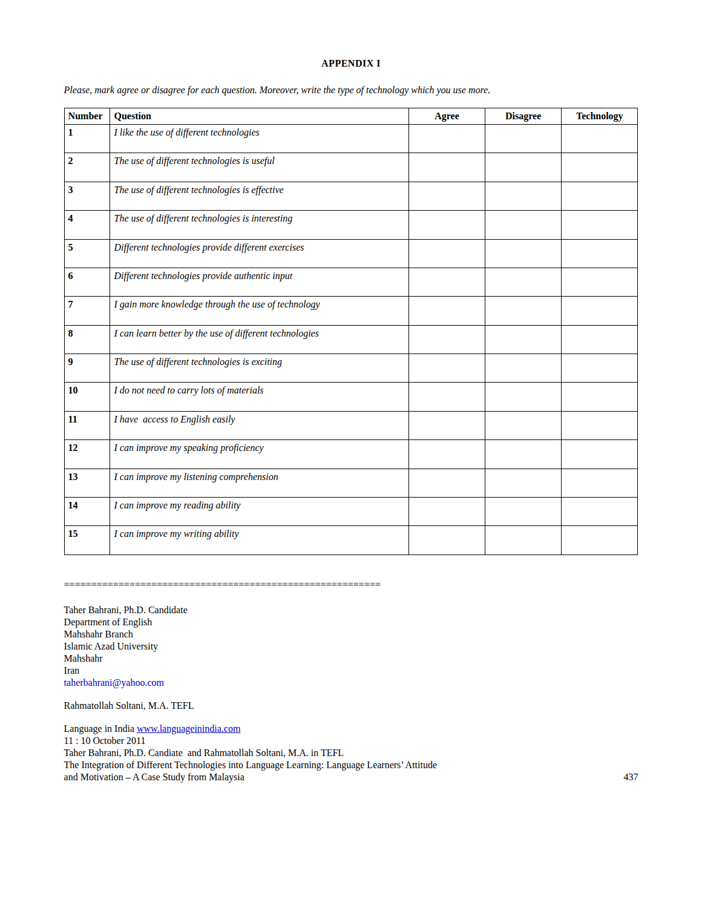APPENDIX I
Please, mark agree or disagree for each question. Moreover, write the type of technology which you use more.
| Number | Question | Agree | Disagree | Technology |
| --- | --- | --- | --- | --- |
| 1 | I like the use of different technologies | | | |
| 2 | The use of different technologies is useful | | | |
| 3 | The use of different technologies is effective | | | |
| 4 | The use of different technologies is interesting | | | |
| 5 | Different technologies provide different exercises | | | |
| 6 | Different technologies provide authentic input | | | |
| 7 | I gain more knowledge through the use of technology | | | |
| 8 | I can learn better by the use of different technologies | | | |
| 9 | The use of different technologies is exciting | | | |
| 10 | I do not need to carry lots of materials | | | |
| 11 | I have access to English easily | | | |
| 12 | I can improve my speaking proficiency | | | |
| 13 | I can improve my listening comprehension | | | |
| 14 | I can improve my reading ability | | | |
| 15 | I can improve my writing ability | | | |
==========================================================
Taher Bahrani, Ph.D. Candidate
Department of English
Mahshahr Branch
Islamic Azad University
Mahshahr
Iran
taherbahrani@yahoo.com
Rahmatollah Soltani, M.A. TEFL
Language in India www.languageinindia.com
11 : 10 October 2011
Taher Bahrani, Ph.D. Candiate and Rahmatollah Soltani, M.A. in TEFL
The Integration of Different Technologies into Language Learning: Language Learners’ Attitude
and Motivation – A Case Study from Malaysia 437